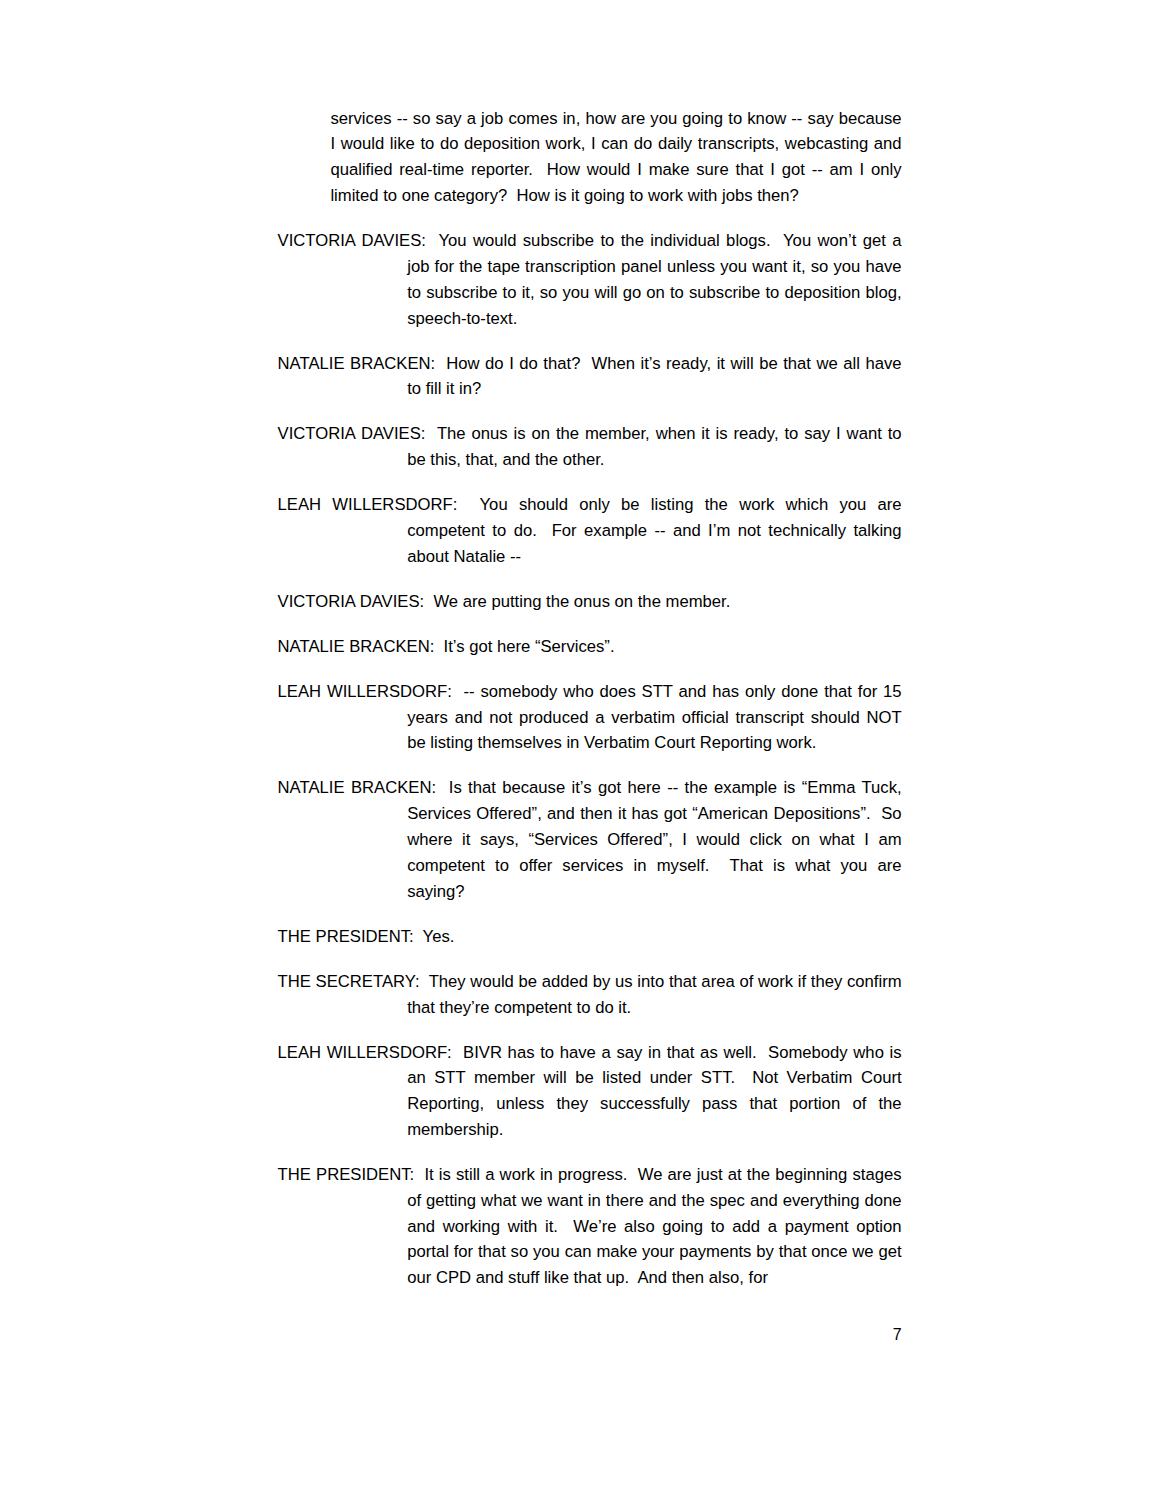services -- so say a job comes in, how are you going to know -- say because I would like to do deposition work, I can do daily transcripts, webcasting and qualified real-time reporter. How would I make sure that I got -- am I only limited to one category? How is it going to work with jobs then?
VICTORIA DAVIES: You would subscribe to the individual blogs. You won’t get a job for the tape transcription panel unless you want it, so you have to subscribe to it, so you will go on to subscribe to deposition blog, speech-to-text.
NATALIE BRACKEN: How do I do that? When it’s ready, it will be that we all have to fill it in?
VICTORIA DAVIES: The onus is on the member, when it is ready, to say I want to be this, that, and the other.
LEAH WILLERSDORF: You should only be listing the work which you are competent to do. For example -- and I’m not technically talking about Natalie --
VICTORIA DAVIES: We are putting the onus on the member.
NATALIE BRACKEN: It’s got here “Services”.
LEAH WILLERSDORF: -- somebody who does STT and has only done that for 15 years and not produced a verbatim official transcript should NOT be listing themselves in Verbatim Court Reporting work.
NATALIE BRACKEN: Is that because it’s got here -- the example is “Emma Tuck, Services Offered”, and then it has got “American Depositions”. So where it says, “Services Offered”, I would click on what I am competent to offer services in myself. That is what you are saying?
THE PRESIDENT: Yes.
THE SECRETARY: They would be added by us into that area of work if they confirm that they’re competent to do it.
LEAH WILLERSDORF: BIVR has to have a say in that as well. Somebody who is an STT member will be listed under STT. Not Verbatim Court Reporting, unless they successfully pass that portion of the membership.
THE PRESIDENT: It is still a work in progress. We are just at the beginning stages of getting what we want in there and the spec and everything done and working with it. We’re also going to add a payment option portal for that so you can make your payments by that once we get our CPD and stuff like that up. And then also, for
7